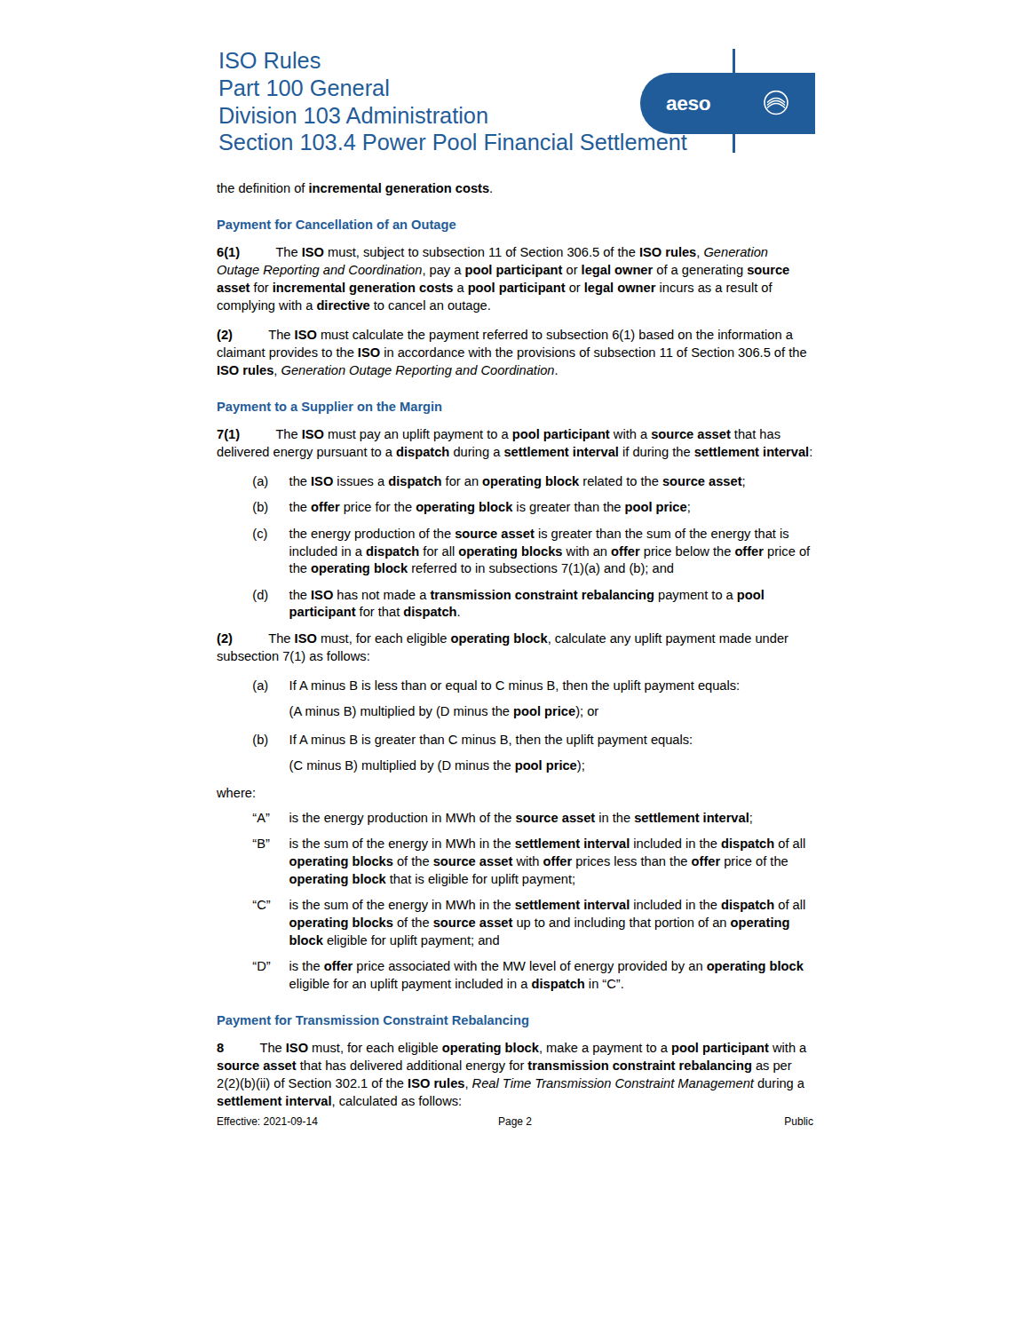ISO Rules
Part 100 General
Division 103 Administration
Section 103.4 Power Pool Financial Settlement
aeso
the definition of incremental generation costs.
Payment for Cancellation of an Outage
6(1) The ISO must, subject to subsection 11 of Section 306.5 of the ISO rules, Generation Outage Reporting and Coordination, pay a pool participant or legal owner of a generating source asset for incremental generation costs a pool participant or legal owner incurs as a result of complying with a directive to cancel an outage.
(2) The ISO must calculate the payment referred to subsection 6(1) based on the information a claimant provides to the ISO in accordance with the provisions of subsection 11 of Section 306.5 of the ISO rules, Generation Outage Reporting and Coordination.
Payment to a Supplier on the Margin
7(1) The ISO must pay an uplift payment to a pool participant with a source asset that has delivered energy pursuant to a dispatch during a settlement interval if during the settlement interval:
(a) the ISO issues a dispatch for an operating block related to the source asset;
(b) the offer price for the operating block is greater than the pool price;
(c) the energy production of the source asset is greater than the sum of the energy that is included in a dispatch for all operating blocks with an offer price below the offer price of the operating block referred to in subsections 7(1)(a) and (b); and
(d) the ISO has not made a transmission constraint rebalancing payment to a pool participant for that dispatch.
(2) The ISO must, for each eligible operating block, calculate any uplift payment made under subsection 7(1) as follows:
(a) If A minus B is less than or equal to C minus B, then the uplift payment equals:
(A minus B) multiplied by (D minus the pool price); or
(b) If A minus B is greater than C minus B, then the uplift payment equals:
(C minus B) multiplied by (D minus the pool price);
where:
“A”is the energy production in MWh of the source asset in the settlement interval;
“B”is the sum of the energy in MWh in the settlement interval included in the dispatch of all operating blocks of the source asset with offer prices less than the offer price of the operating block that is eligible for uplift payment;
“C”is the sum of the energy in MWh in the settlement interval included in the dispatch of all operating blocks of the source asset up to and including that portion of an operating block eligible for uplift payment; and
“D”is the offer price associated with the MW level of energy provided by an operating block eligible for an uplift payment included in a dispatch in “C”.
Payment for Transmission Constraint Rebalancing
8 The ISO must, for each eligible operating block, make a payment to a pool participant with a source asset that has delivered additional energy for transmission constraint rebalancing as per 2(2)(b)(ii) of Section 302.1 of the ISO rules, Real Time Transmission Constraint Management during a settlement interval, calculated as follows:
| Effective: 2021-09-14 | Page 2 | Public |